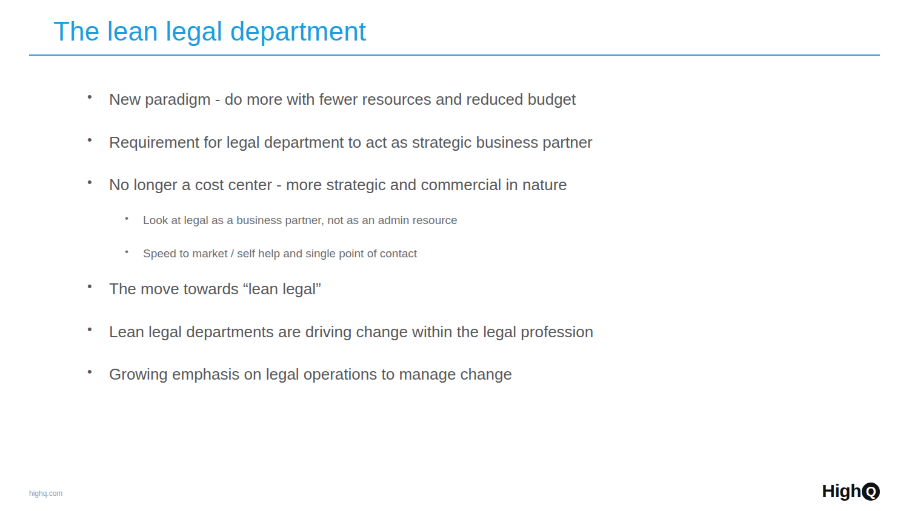The lean legal department
New paradigm - do more with fewer resources and reduced budget
Requirement for legal department to act as strategic business partner
No longer a cost center - more strategic and commercial in nature
Look at legal as a business partner, not as an admin resource
Speed to market / self help and single point of contact
The move towards “lean legal”
Lean legal departments are driving change within the legal profession
Growing emphasis on legal operations to manage change
highq.com
HighQ